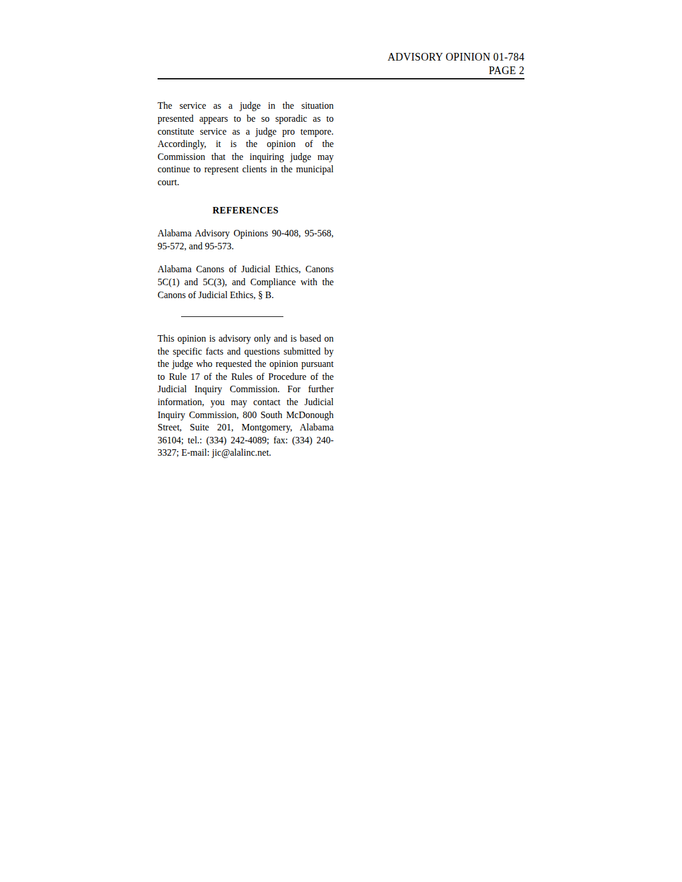ADVISORY OPINION 01-784
PAGE 2
The service as a judge in the situation presented appears to be so sporadic as to constitute service as a judge pro tempore. Accordingly, it is the opinion of the Commission that the inquiring judge may continue to represent clients in the municipal court.
REFERENCES
Alabama Advisory Opinions 90-408, 95-568, 95-572, and 95-573.
Alabama Canons of Judicial Ethics, Canons 5C(1) and 5C(3), and Compliance with the Canons of Judicial Ethics, § B.
This opinion is advisory only and is based on the specific facts and questions submitted by the judge who requested the opinion pursuant to Rule 17 of the Rules of Procedure of the Judicial Inquiry Commission. For further information, you may contact the Judicial Inquiry Commission, 800 South McDonough Street, Suite 201, Montgomery, Alabama 36104; tel.: (334) 242-4089; fax: (334) 240-3327; E-mail: jic@alalinc.net.